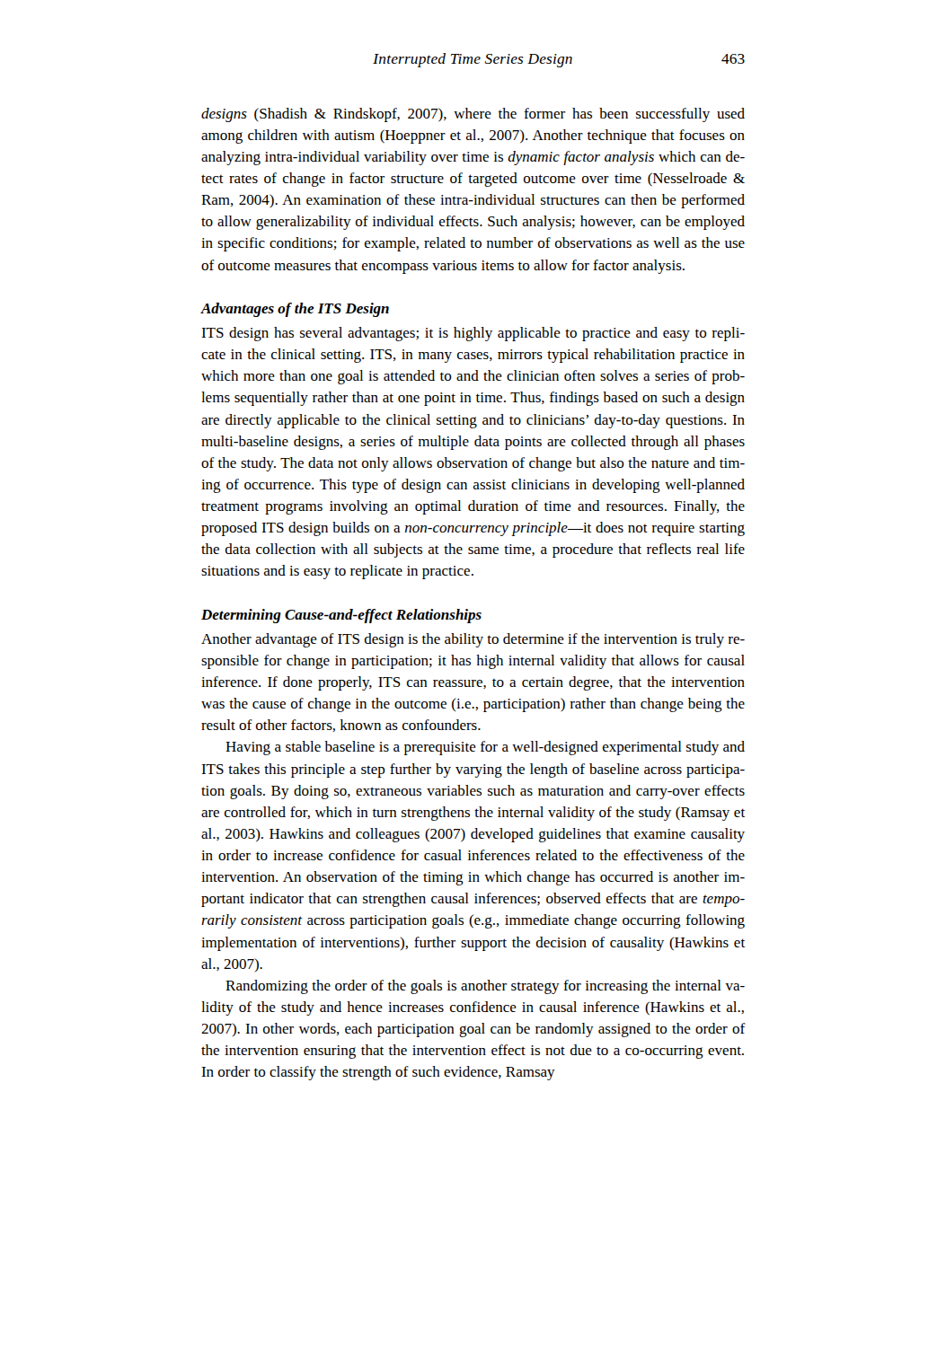Interrupted Time Series Design 463
designs (Shadish & Rindskopf, 2007), where the former has been successfully used among children with autism (Hoeppner et al., 2007). Another technique that focuses on analyzing intra-individual variability over time is dynamic factor analysis which can detect rates of change in factor structure of targeted outcome over time (Nesselroade & Ram, 2004). An examination of these intra-individual structures can then be performed to allow generalizability of individual effects. Such analysis; however, can be employed in specific conditions; for example, related to number of observations as well as the use of outcome measures that encompass various items to allow for factor analysis.
Advantages of the ITS Design
ITS design has several advantages; it is highly applicable to practice and easy to replicate in the clinical setting. ITS, in many cases, mirrors typical rehabilitation practice in which more than one goal is attended to and the clinician often solves a series of problems sequentially rather than at one point in time. Thus, findings based on such a design are directly applicable to the clinical setting and to clinicians’ day-to-day questions. In multi-baseline designs, a series of multiple data points are collected through all phases of the study. The data not only allows observation of change but also the nature and timing of occurrence. This type of design can assist clinicians in developing well-planned treatment programs involving an optimal duration of time and resources. Finally, the proposed ITS design builds on a non-concurrency principle—it does not require starting the data collection with all subjects at the same time, a procedure that reflects real life situations and is easy to replicate in practice.
Determining Cause-and-effect Relationships
Another advantage of ITS design is the ability to determine if the intervention is truly responsible for change in participation; it has high internal validity that allows for causal inference. If done properly, ITS can reassure, to a certain degree, that the intervention was the cause of change in the outcome (i.e., participation) rather than change being the result of other factors, known as confounders.
Having a stable baseline is a prerequisite for a well-designed experimental study and ITS takes this principle a step further by varying the length of baseline across participation goals. By doing so, extraneous variables such as maturation and carry-over effects are controlled for, which in turn strengthens the internal validity of the study (Ramsay et al., 2003). Hawkins and colleagues (2007) developed guidelines that examine causality in order to increase confidence for casual inferences related to the effectiveness of the intervention. An observation of the timing in which change has occurred is another important indicator that can strengthen causal inferences; observed effects that are temporarily consistent across participation goals (e.g., immediate change occurring following implementation of interventions), further support the decision of causality (Hawkins et al., 2007).
Randomizing the order of the goals is another strategy for increasing the internal validity of the study and hence increases confidence in causal inference (Hawkins et al., 2007). In other words, each participation goal can be randomly assigned to the order of the intervention ensuring that the intervention effect is not due to a co-occurring event. In order to classify the strength of such evidence, Ramsay